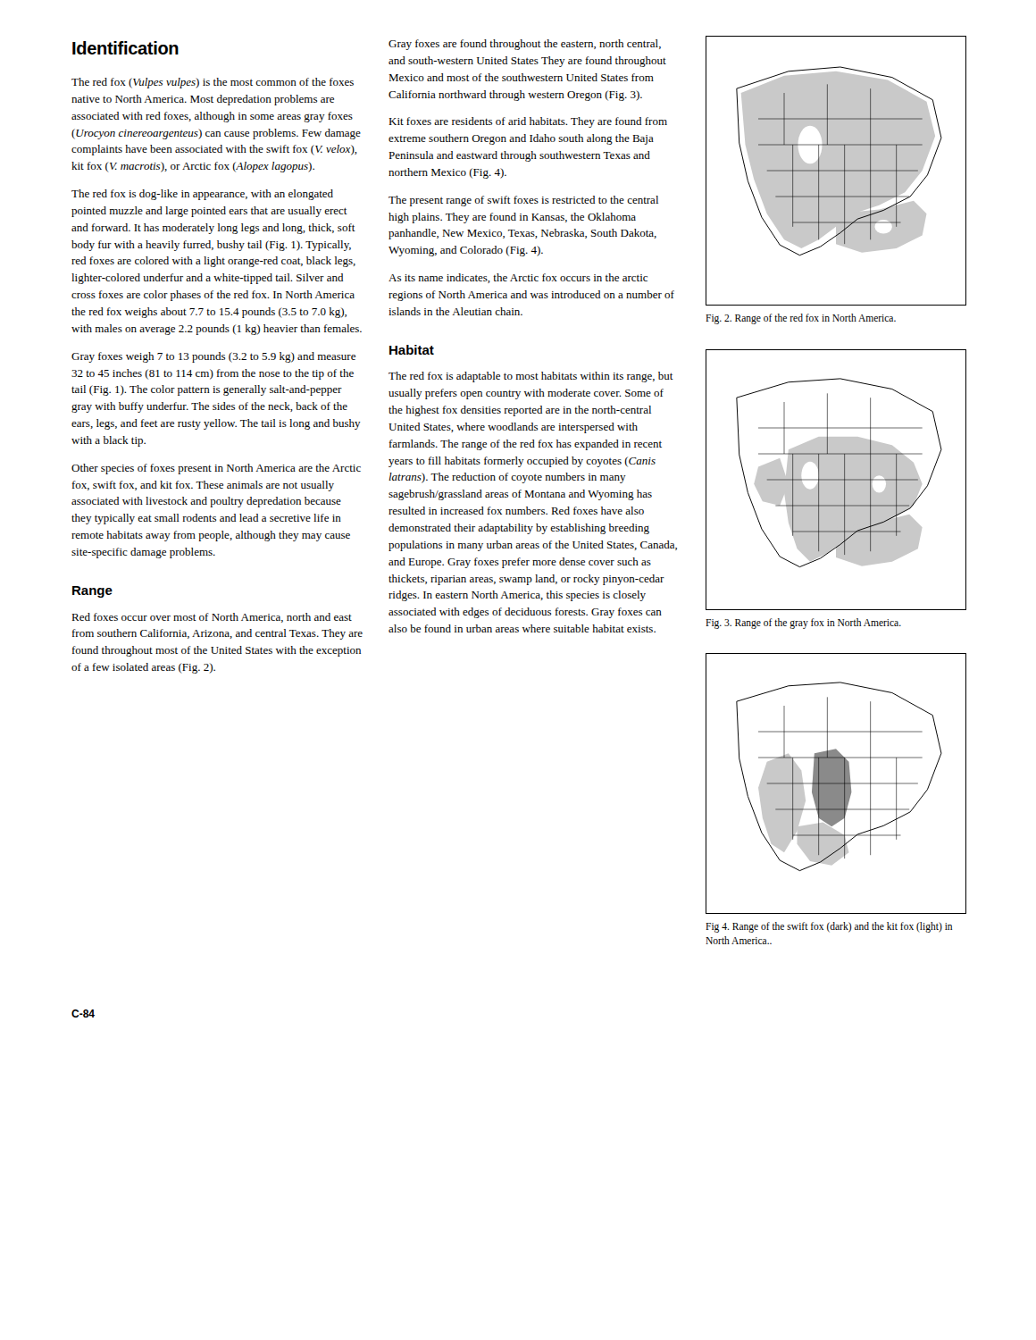Identification
The red fox (Vulpes vulpes) is the most common of the foxes native to North America. Most depredation problems are associated with red foxes, although in some areas gray foxes (Urocyon cinereoargenteus) can cause problems. Few damage complaints have been associated with the swift fox (V. velox), kit fox (V. macrotis), or Arctic fox (Alopex lagopus).
The red fox is dog-like in appearance, with an elongated pointed muzzle and large pointed ears that are usually erect and forward. It has moderately long legs and long, thick, soft body fur with a heavily furred, bushy tail (Fig. 1). Typically, red foxes are colored with a light orange-red coat, black legs, lighter-colored underfur and a white-tipped tail. Silver and cross foxes are color phases of the red fox. In North America the red fox weighs about 7.7 to 15.4 pounds (3.5 to 7.0 kg), with males on average 2.2 pounds (1 kg) heavier than females.
Gray foxes weigh 7 to 13 pounds (3.2 to 5.9 kg) and measure 32 to 45 inches (81 to 114 cm) from the nose to the tip of the tail (Fig. 1). The color pattern is generally salt-and-pepper gray with buffy underfur. The sides of the neck, back of the ears, legs, and feet are rusty yellow. The tail is long and bushy with a black tip.
Other species of foxes present in North America are the Arctic fox, swift fox, and kit fox. These animals are not usually associated with livestock and poultry depredation because they typically eat small rodents and lead a secretive life in remote habitats away from people, although they may cause site-specific damage problems.
Range
Red foxes occur over most of North America, north and east from southern California, Arizona, and central Texas. They are found throughout most of the United States with the exception of a few isolated areas (Fig. 2).
Gray foxes are found throughout the eastern, north central, and south-western United States They are found throughout Mexico and most of the southwestern United States from California northward through western Oregon (Fig. 3).
Kit foxes are residents of arid habitats. They are found from extreme southern Oregon and Idaho south along the Baja Peninsula and eastward through southwestern Texas and northern Mexico (Fig. 4).
The present range of swift foxes is restricted to the central high plains. They are found in Kansas, the Oklahoma panhandle, New Mexico, Texas, Nebraska, South Dakota, Wyoming, and Colorado (Fig. 4).
As its name indicates, the Arctic fox occurs in the arctic regions of North America and was introduced on a number of islands in the Aleutian chain.
Habitat
The red fox is adaptable to most habitats within its range, but usually prefers open country with moderate cover. Some of the highest fox densities reported are in the north-central United States, where woodlands are interspersed with farmlands. The range of the red fox has expanded in recent years to fill habitats formerly occupied by coyotes (Canis latrans). The reduction of coyote numbers in many sagebrush/grassland areas of Montana and Wyoming has resulted in increased fox numbers. Red foxes have also demonstrated their adaptability by establishing breeding populations in many urban areas of the United States, Canada, and Europe. Gray foxes prefer more dense cover such as thickets, riparian areas, swamp land, or rocky pinyon-cedar ridges. In eastern North America, this species is closely associated with edges of deciduous forests. Gray foxes can also be found in urban areas where suitable habitat exists.
Fig. 2. Range of the red fox in North America.
Fig. 3. Range of the gray fox in North America.
Fig 4. Range of the swift fox (dark) and the kit fox (light) in North America..
C-84